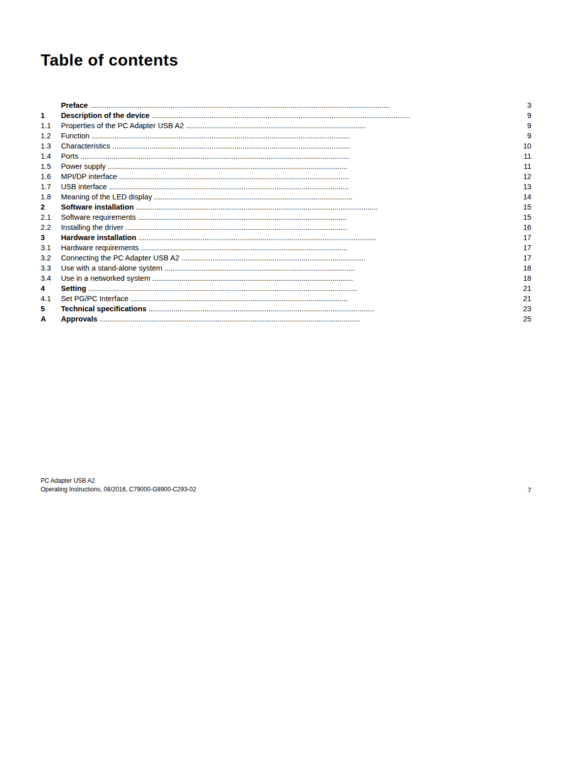Table of contents
| | Preface ................................................................................................................................................. | 3 |
| 1 | Description of the device ............................................................................................................................. | 9 |
| 1.1 | Properties of the PC Adapter USB A2 ....................................................................................... | 9 |
| 1.2 | Function ............................................................................................................................. | 9 |
| 1.3 | Characteristics ................................................................................................................... | 10 |
| 1.4 | Ports .................................................................................................................................. | 11 |
| 1.5 | Power supply .................................................................................................................... | 11 |
| 1.6 | MPI/DP interface ............................................................................................................... | 12 |
| 1.7 | USB interface .................................................................................................................... | 13 |
| 1.8 | Meaning of the LED display ................................................................................................ | 14 |
| 2 | Software installation ..................................................................................................................... | 15 |
| 2.1 | Software requirements ..................................................................................................... | 15 |
| 2.2 | Installing the driver ........................................................................................................... | 16 |
| 3 | Hardware installation ................................................................................................................... | 17 |
| 3.1 | Hardware requirements .................................................................................................... | 17 |
| 3.2 | Connecting the PC Adapter USB A2 ......................................................................................... | 17 |
| 3.3 | Use with a stand-alone system ............................................................................................ | 18 |
| 3.4 | Use in a networked system ................................................................................................. | 18 |
| 4 | Setting .................................................................................................................................. | 21 |
| 4.1 | Set PG/PC Interface ......................................................................................................... | 21 |
| 5 | Technical specifications ............................................................................................................. | 23 |
| A | Approvals .............................................................................................................................. | 25 |
PC Adapter USB A2
Operating Instructions, 08/2016, C79000-G8900-C293-02
7